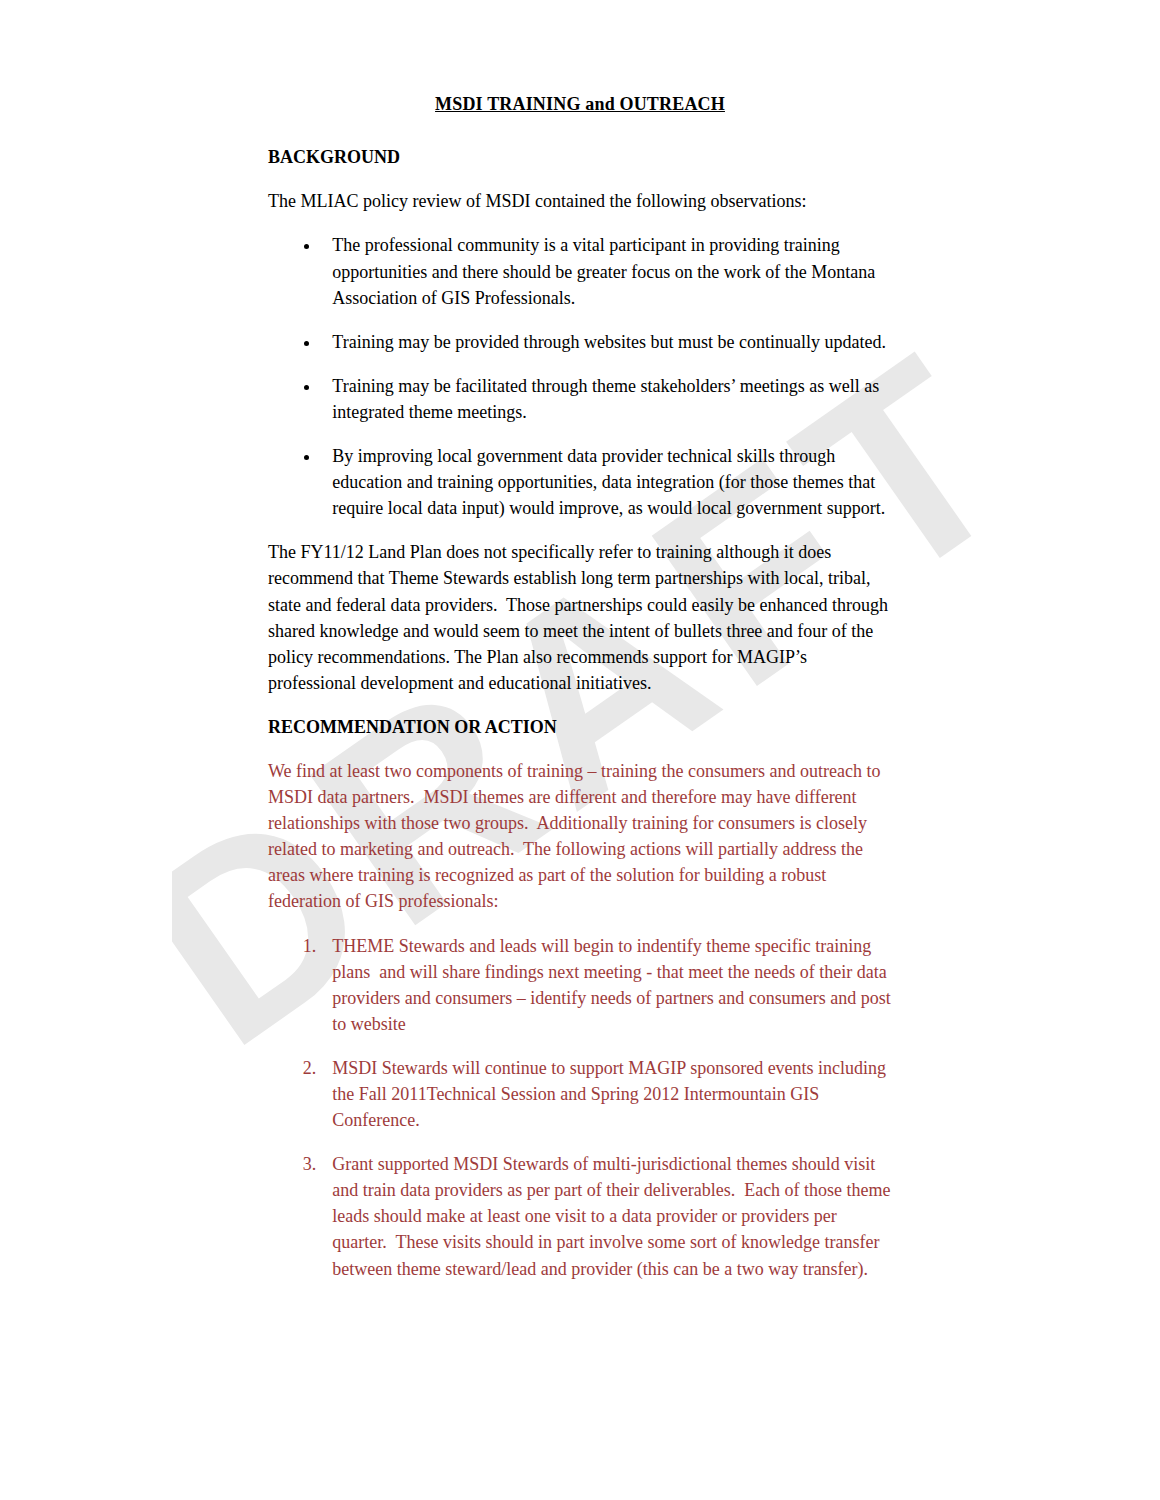DRAFT
MSDI TRAINING and OUTREACH
BACKGROUND
The MLIAC policy review of MSDI contained the following observations:
The professional community is a vital participant in providing training opportunities and there should be greater focus on the work of the Montana Association of GIS Professionals.
Training may be provided through websites but must be continually updated.
Training may be facilitated through theme stakeholders’ meetings as well as integrated theme meetings.
By improving local government data provider technical skills through education and training opportunities, data integration (for those themes that require local data input) would improve, as would local government support.
The FY11/12 Land Plan does not specifically refer to training although it does recommend that Theme Stewards establish long term partnerships with local, tribal, state and federal data providers. Those partnerships could easily be enhanced through shared knowledge and would seem to meet the intent of bullets three and four of the policy recommendations. The Plan also recommends support for MAGIP’s professional development and educational initiatives.
RECOMMENDATION OR ACTION
We find at least two components of training – training the consumers and outreach to MSDI data partners. MSDI themes are different and therefore may have different relationships with those two groups. Additionally training for consumers is closely related to marketing and outreach. The following actions will partially address the areas where training is recognized as part of the solution for building a robust federation of GIS professionals:
THEME Stewards and leads will begin to indentify theme specific training plans and will share findings next meeting - that meet the needs of their data providers and consumers – identify needs of partners and consumers and post to website
MSDI Stewards will continue to support MAGIP sponsored events including the Fall 2011Technical Session and Spring 2012 Intermountain GIS Conference.
Grant supported MSDI Stewards of multi-jurisdictional themes should visit and train data providers as per part of their deliverables. Each of those theme leads should make at least one visit to a data provider or providers per quarter. These visits should in part involve some sort of knowledge transfer between theme steward/lead and provider (this can be a two way transfer).